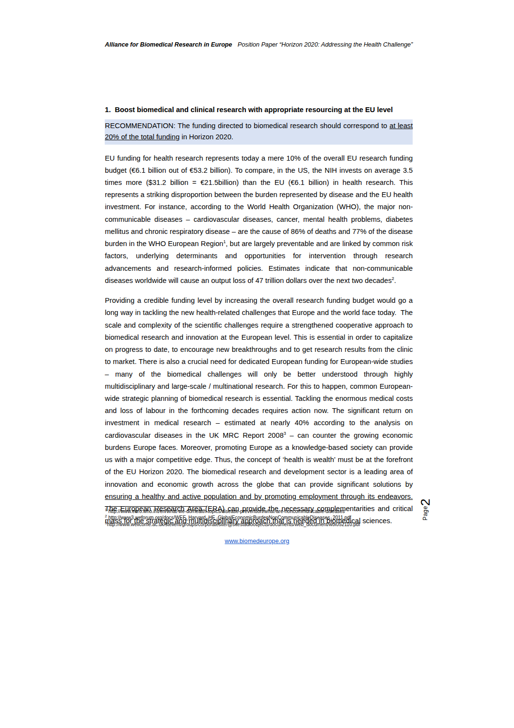Alliance for Biomedical Research in Europe Position Paper “Horizon 2020: Addressing the Health Challenge”
1. Boost biomedical and clinical research with appropriate resourcing at the EU level
RECOMMENDATION: The funding directed to biomedical research should correspond to at least 20% of the total funding in Horizon 2020.
EU funding for health research represents today a mere 10% of the overall EU research funding budget (€6.1 billion out of €53.2 billion). To compare, in the US, the NIH invests on average 3.5 times more ($31.2 billion = €21.5billion) than the EU (€6.1 billion) in health research. This represents a striking disproportion between the burden represented by disease and the EU health investment. For instance, according to the World Health Organization (WHO), the major non-communicable diseases – cardiovascular diseases, cancer, mental health problems, diabetes mellitus and chronic respiratory disease – are the cause of 86% of deaths and 77% of the disease burden in the WHO European Region1, but are largely preventable and are linked by common risk factors, underlying determinants and opportunities for intervention through research advancements and research-informed policies. Estimates indicate that non-communicable diseases worldwide will cause an output loss of 47 trillion dollars over the next two decades2.
Providing a credible funding level by increasing the overall research funding budget would go a long way in tackling the new health-related challenges that Europe and the world face today. The scale and complexity of the scientific challenges require a strengthened cooperative approach to biomedical research and innovation at the European level. This is essential in order to capitalize on progress to date, to encourage new breakthroughs and to get research results from the clinic to market. There is also a crucial need for dedicated European funding for European-wide studies – many of the biomedical challenges will only be better understood through highly multidisciplinary and large-scale / multinational research. For this to happen, common European-wide strategic planning of biomedical research is essential. Tackling the enormous medical costs and loss of labour in the forthcoming decades requires action now. The significant return on investment in medical research – estimated at nearly 40% according to the analysis on cardiovascular diseases in the UK MRC Report 20083 – can counter the growing economic burdens Europe faces. Moreover, promoting Europe as a knowledge-based society can provide us with a major competitive edge. Thus, the concept of ‘health is wealth’ must be at the forefront of the EU Horizon 2020. The biomedical research and development sector is a leading area of innovation and economic growth across the globe that can provide significant solutions by ensuring a healthy and active population and by promoting employment through its endeavors. The European Research Area (ERA) can provide the necessary complementarities and critical mass for the strategic and multidisciplinary approach that is needed in biomedical sciences.
1 http://www.euro.who.int/en/what-we-do/health-topics/disease-prevention/what-are-noncommunicable-diseases
2 http://www3.weforum.org/docs/WEF_Harvard_HE_GlobalEconomicBurdenNonCommunicableDiseases_2011.pdf
3http://www.wellcome.ac.uk/stellent/groups/corporatesite/@sitestudioobjects/documents/web_document/wtx052110.pdf
www.biomedeurope.org
Page2